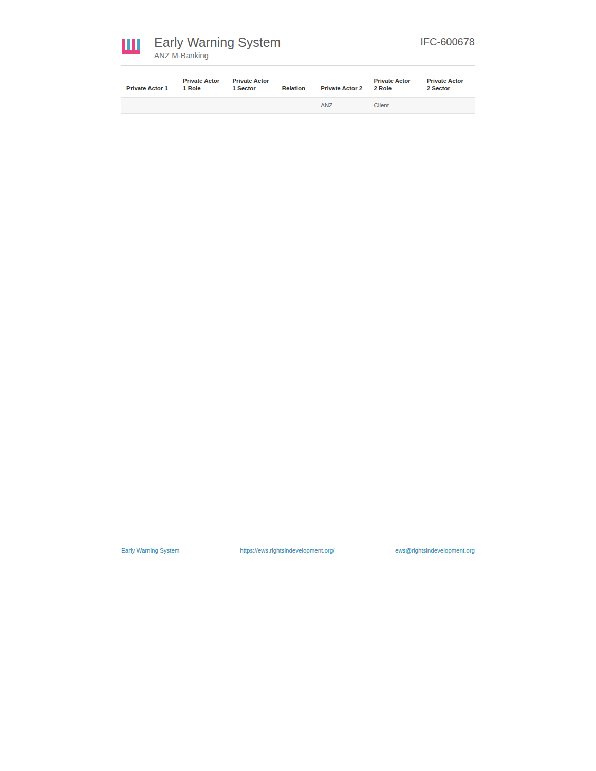Early Warning System
ANZ M-Banking
IFC-600678
| Private Actor 1 | Private Actor 1 Role | Private Actor 1 Sector | Relation | Private Actor 2 | Private Actor 2 Role | Private Actor 2 Sector |
| --- | --- | --- | --- | --- | --- | --- |
| - | - | - | - | ANZ | Client | - |
Early Warning System
https://ews.rightsindevelopment.org/
ews@rightsindevelopment.org